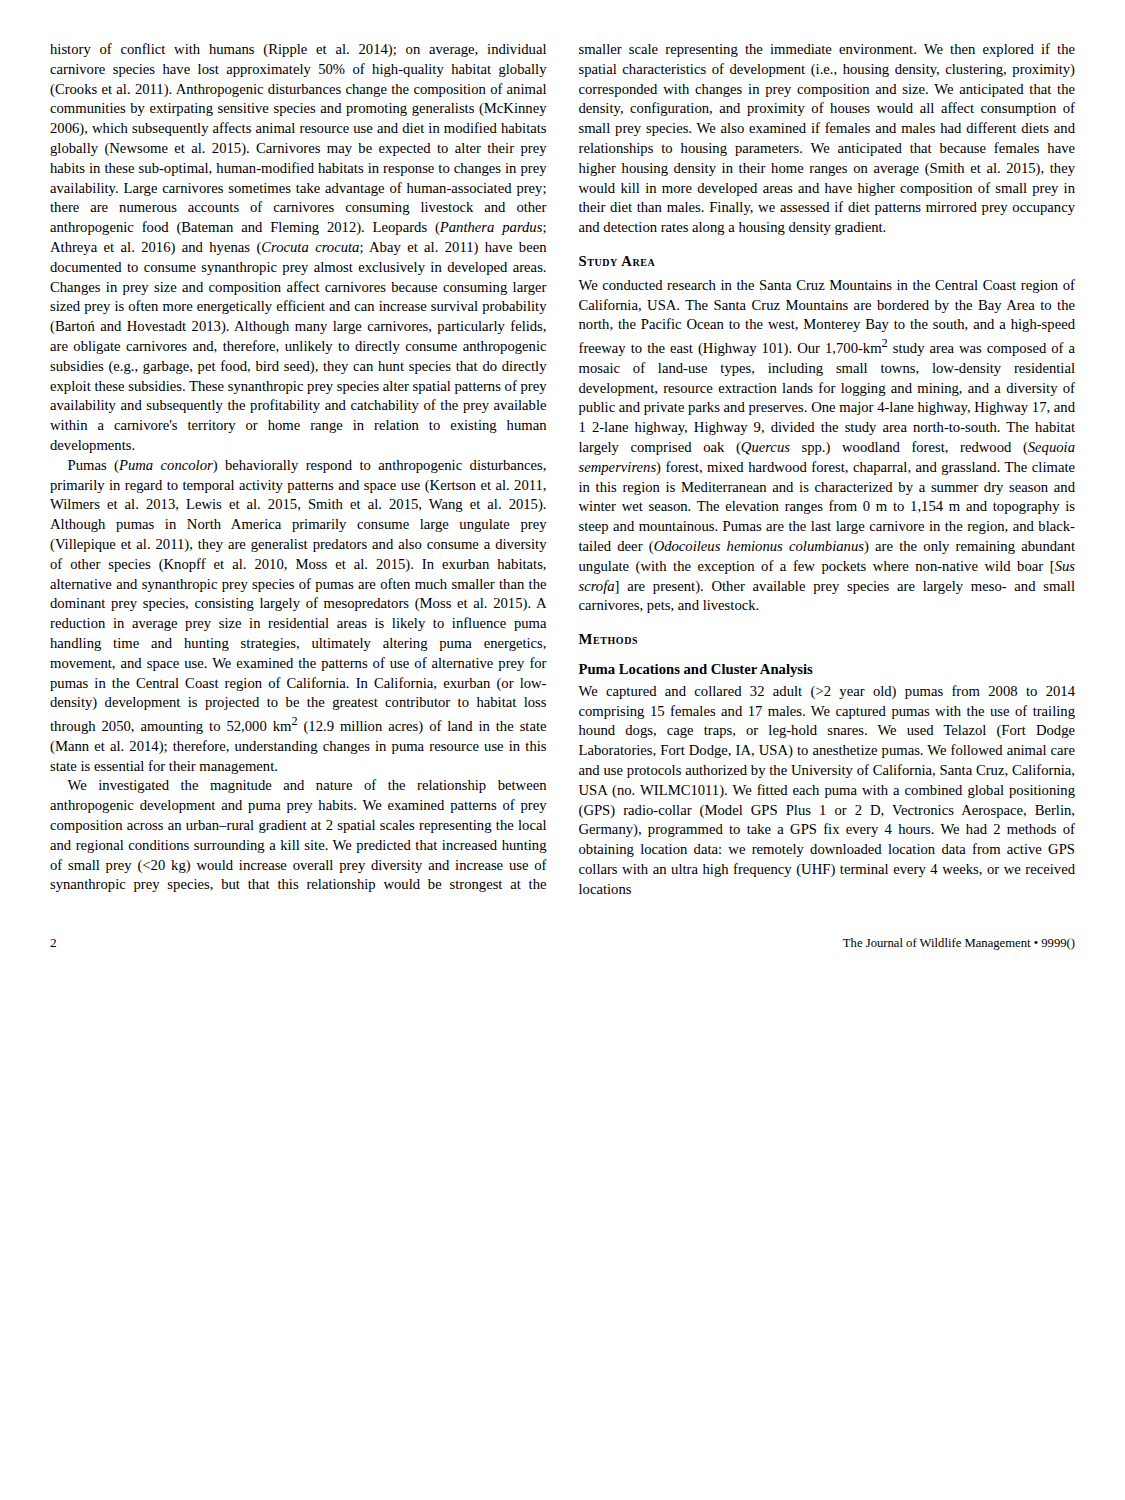history of conflict with humans (Ripple et al. 2014); on average, individual carnivore species have lost approximately 50% of high-quality habitat globally (Crooks et al. 2011). Anthropogenic disturbances change the composition of animal communities by extirpating sensitive species and promoting generalists (McKinney 2006), which subsequently affects animal resource use and diet in modified habitats globally (Newsome et al. 2015). Carnivores may be expected to alter their prey habits in these sub-optimal, human-modified habitats in response to changes in prey availability. Large carnivores sometimes take advantage of human-associated prey; there are numerous accounts of carnivores consuming livestock and other anthropogenic food (Bateman and Fleming 2012). Leopards (Panthera pardus; Athreya et al. 2016) and hyenas (Crocuta crocuta; Abay et al. 2011) have been documented to consume synanthropic prey almost exclusively in developed areas. Changes in prey size and composition affect carnivores because consuming larger sized prey is often more energetically efficient and can increase survival probability (Bartoń and Hovestadt 2013). Although many large carnivores, particularly felids, are obligate carnivores and, therefore, unlikely to directly consume anthropogenic subsidies (e.g., garbage, pet food, bird seed), they can hunt species that do directly exploit these subsidies. These synanthropic prey species alter spatial patterns of prey availability and subsequently the profitability and catchability of the prey available within a carnivore's territory or home range in relation to existing human developments.
Pumas (Puma concolor) behaviorally respond to anthropogenic disturbances, primarily in regard to temporal activity patterns and space use (Kertson et al. 2011, Wilmers et al. 2013, Lewis et al. 2015, Smith et al. 2015, Wang et al. 2015). Although pumas in North America primarily consume large ungulate prey (Villepique et al. 2011), they are generalist predators and also consume a diversity of other species (Knopff et al. 2010, Moss et al. 2015). In exurban habitats, alternative and synanthropic prey species of pumas are often much smaller than the dominant prey species, consisting largely of mesopredators (Moss et al. 2015). A reduction in average prey size in residential areas is likely to influence puma handling time and hunting strategies, ultimately altering puma energetics, movement, and space use. We examined the patterns of use of alternative prey for pumas in the Central Coast region of California. In California, exurban (or low-density) development is projected to be the greatest contributor to habitat loss through 2050, amounting to 52,000 km2 (12.9 million acres) of land in the state (Mann et al. 2014); therefore, understanding changes in puma resource use in this state is essential for their management.
We investigated the magnitude and nature of the relationship between anthropogenic development and puma prey habits. We examined patterns of prey composition across an urban–rural gradient at 2 spatial scales representing the local and regional conditions surrounding a kill site. We predicted that increased hunting of small prey (<20 kg) would increase overall prey diversity and increase use of synanthropic prey species, but that this relationship would be strongest at the smaller scale representing the immediate environment. We then explored if the spatial characteristics of development (i.e., housing density, clustering, proximity) corresponded with changes in prey composition and size. We anticipated that the density, configuration, and proximity of houses would all affect consumption of small prey species. We also examined if females and males had different diets and relationships to housing parameters. We anticipated that because females have higher housing density in their home ranges on average (Smith et al. 2015), they would kill in more developed areas and have higher composition of small prey in their diet than males. Finally, we assessed if diet patterns mirrored prey occupancy and detection rates along a housing density gradient.
Study Area
We conducted research in the Santa Cruz Mountains in the Central Coast region of California, USA. The Santa Cruz Mountains are bordered by the Bay Area to the north, the Pacific Ocean to the west, Monterey Bay to the south, and a high-speed freeway to the east (Highway 101). Our 1,700-km2 study area was composed of a mosaic of land-use types, including small towns, low-density residential development, resource extraction lands for logging and mining, and a diversity of public and private parks and preserves. One major 4-lane highway, Highway 17, and 1 2-lane highway, Highway 9, divided the study area north-to-south. The habitat largely comprised oak (Quercus spp.) woodland forest, redwood (Sequoia sempervirens) forest, mixed hardwood forest, chaparral, and grassland. The climate in this region is Mediterranean and is characterized by a summer dry season and winter wet season. The elevation ranges from 0 m to 1,154 m and topography is steep and mountainous. Pumas are the last large carnivore in the region, and black-tailed deer (Odocoileus hemionus columbianus) are the only remaining abundant ungulate (with the exception of a few pockets where non-native wild boar [Sus scrofa] are present). Other available prey species are largely meso- and small carnivores, pets, and livestock.
Methods
Puma Locations and Cluster Analysis
We captured and collared 32 adult (>2 year old) pumas from 2008 to 2014 comprising 15 females and 17 males. We captured pumas with the use of trailing hound dogs, cage traps, or leg-hold snares. We used Telazol (Fort Dodge Laboratories, Fort Dodge, IA, USA) to anesthetize pumas. We followed animal care and use protocols authorized by the University of California, Santa Cruz, California, USA (no. WILMC1011). We fitted each puma with a combined global positioning (GPS) radio-collar (Model GPS Plus 1 or 2 D, Vectronics Aerospace, Berlin, Germany), programmed to take a GPS fix every 4 hours. We had 2 methods of obtaining location data: we remotely downloaded location data from active GPS collars with an ultra high frequency (UHF) terminal every 4 weeks, or we received locations
2 The Journal of Wildlife Management • 9999()